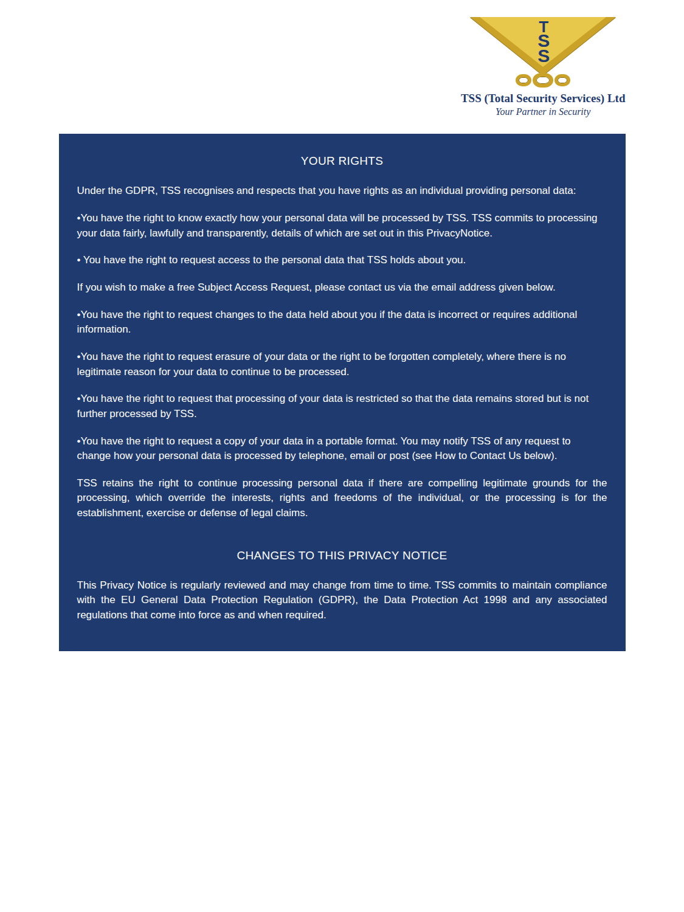T S S
TSS (Total Security Services) Ltd
Your Partner in Security
YOUR RIGHTS
Under the GDPR, TSS recognises and respects that you have rights as an individual providing personal data:
•You have the right to know exactly how your personal data will be processed by TSS. TSS commits to processing your data fairly, lawfully and transparently, details of which are set out in this PrivacyNotice.
• You have the right to request access to the personal data that TSS holds about you.
If you wish to make a free Subject Access Request, please contact us via the email address given below.
•You have the right to request changes to the data held about you if the data is incorrect or requires additional information.
•You have the right to request erasure of your data or the right to be forgotten completely, where there is no legitimate reason for your data to continue to be processed.
•You have the right to request that processing of your data is restricted so that the data remains stored but is not further processed by TSS.
•You have the right to request a copy of your data in a portable format. You may notify TSS of any request to change how your personal data is processed by telephone, email or post (see How to Contact Us below).
TSS retains the right to continue processing personal data if there are compelling legitimate grounds for the processing, which override the interests, rights and freedoms of the individual, or the processing is for the establishment, exercise or defense of legal claims.
CHANGES TO THIS PRIVACY NOTICE
This Privacy Notice is regularly reviewed and may change from time to time. TSS commits to maintain compliance with the EU General Data Protection Regulation (GDPR), the Data Protection Act 1998 and any associated regulations that come into force as and when required.